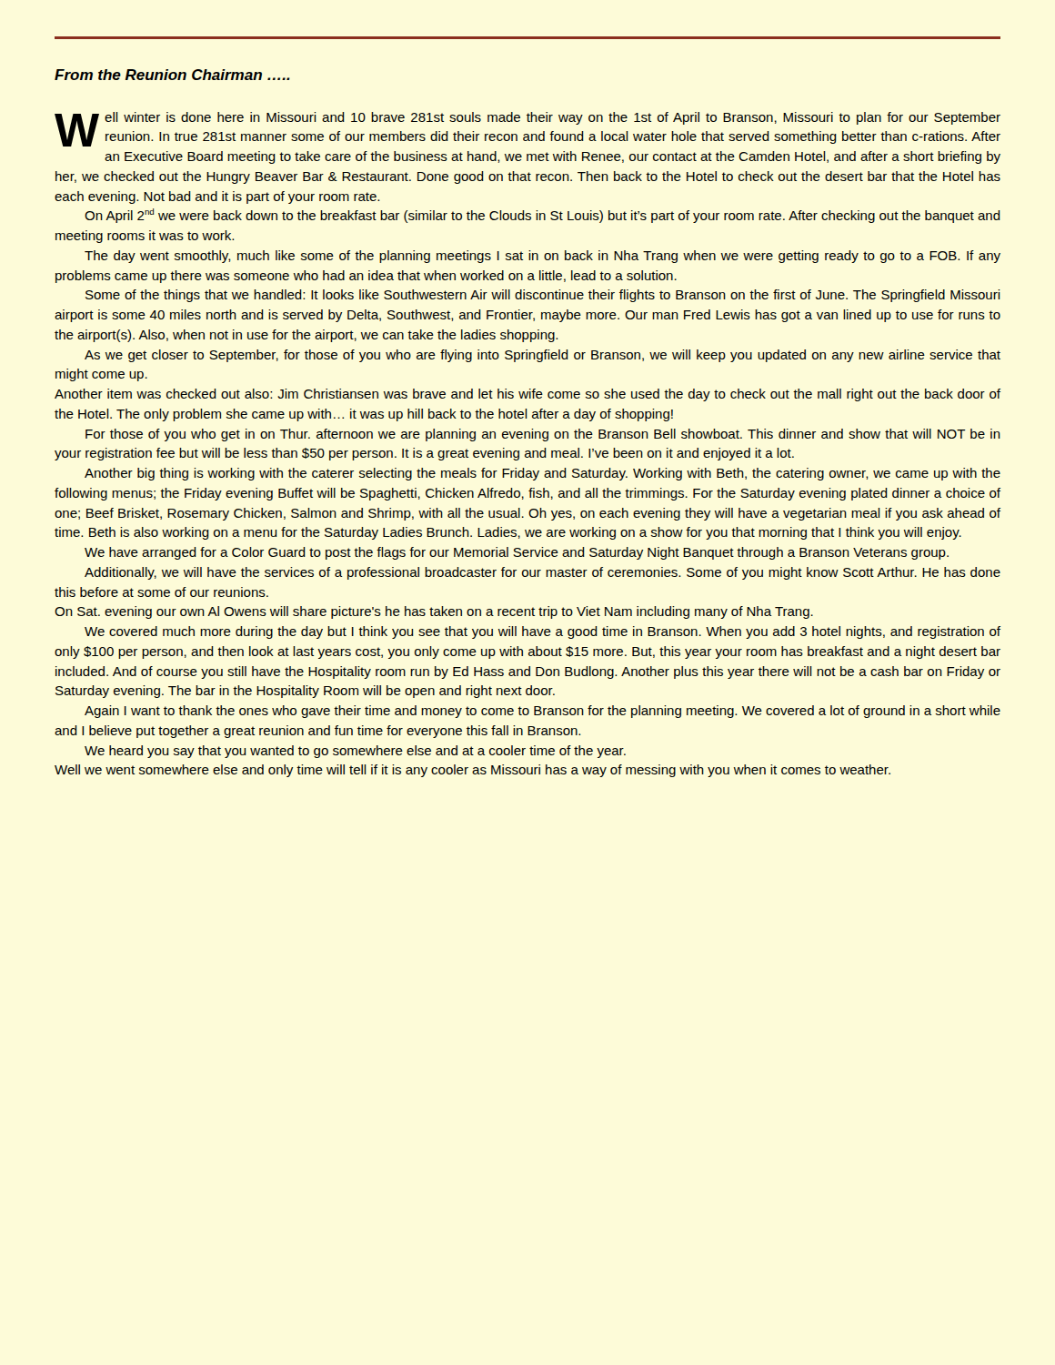From the Reunion Chairman …..
Well winter is done here in Missouri and 10 brave 281st souls made their way on the 1st of April to Branson, Missouri to plan for our September reunion. In true 281st manner some of our members did their recon and found a local water hole that served something better than c-rations. After an Executive Board meeting to take care of the business at hand, we met with Renee, our contact at the Camden Hotel, and after a short briefing by her, we checked out the Hungry Beaver Bar & Restaurant. Done good on that recon. Then back to the Hotel to check out the desert bar that the Hotel has each evening. Not bad and it is part of your room rate.
On April 2nd we were back down to the breakfast bar (similar to the Clouds in St Louis) but it’s part of your room rate. After checking out the banquet and meeting rooms it was to work.
The day went smoothly, much like some of the planning meetings I sat in on back in Nha Trang when we were getting ready to go to a FOB. If any problems came up there was someone who had an idea that when worked on a little, lead to a solution.
Some of the things that we handled: It looks like Southwestern Air will discontinue their flights to Branson on the first of June. The Springfield Missouri airport is some 40 miles north and is served by Delta, Southwest, and Frontier, maybe more. Our man Fred Lewis has got a van lined up to use for runs to the airport(s). Also, when not in use for the airport, we can take the ladies shopping.
As we get closer to September, for those of you who are flying into Springfield or Branson, we will keep you updated on any new airline service that might come up.
Another item was checked out also: Jim Christiansen was brave and let his wife come so she used the day to check out the mall right out the back door of the Hotel. The only problem she came up with… it was up hill back to the hotel after a day of shopping!
For those of you who get in on Thur. afternoon we are planning an evening on the Branson Bell showboat. This dinner and show that will NOT be in your registration fee but will be less than $50 per person. It is a great evening and meal. I’ve been on it and enjoyed it a lot.
Another big thing is working with the caterer selecting the meals for Friday and Saturday. Working with Beth, the catering owner, we came up with the following menus; the Friday evening Buffet will be Spaghetti, Chicken Alfredo, fish, and all the trimmings. For the Saturday evening plated dinner a choice of one; Beef Brisket, Rosemary Chicken, Salmon and Shrimp, with all the usual. Oh yes, on each evening they will have a vegetarian meal if you ask ahead of time. Beth is also working on a menu for the Saturday Ladies Brunch. Ladies, we are working on a show for you that morning that I think you will enjoy.
We have arranged for a Color Guard to post the flags for our Memorial Service and Saturday Night Banquet through a Branson Veterans group.
Additionally, we will have the services of a professional broadcaster for our master of ceremonies. Some of you might know Scott Arthur. He has done this before at some of our reunions.
On Sat. evening our own Al Owens will share picture's he has taken on a recent trip to Viet Nam including many of Nha Trang.
We covered much more during the day but I think you see that you will have a good time in Branson. When you add 3 hotel nights, and registration of only $100 per person, and then look at last years cost, you only come up with about $15 more. But, this year your room has breakfast and a night desert bar included. And of course you still have the Hospitality room run by Ed Hass and Don Budlong. Another plus this year there will not be a cash bar on Friday or Saturday evening. The bar in the Hospitality Room will be open and right next door.
Again I want to thank the ones who gave their time and money to come to Branson for the planning meeting. We covered a lot of ground in a short while and I believe put together a great reunion and fun time for everyone this fall in Branson.
We heard you say that you wanted to go somewhere else and at a cooler time of the year.
Well we went somewhere else and only time will tell if it is any cooler as Missouri has a way of messing with you when it comes to weather.